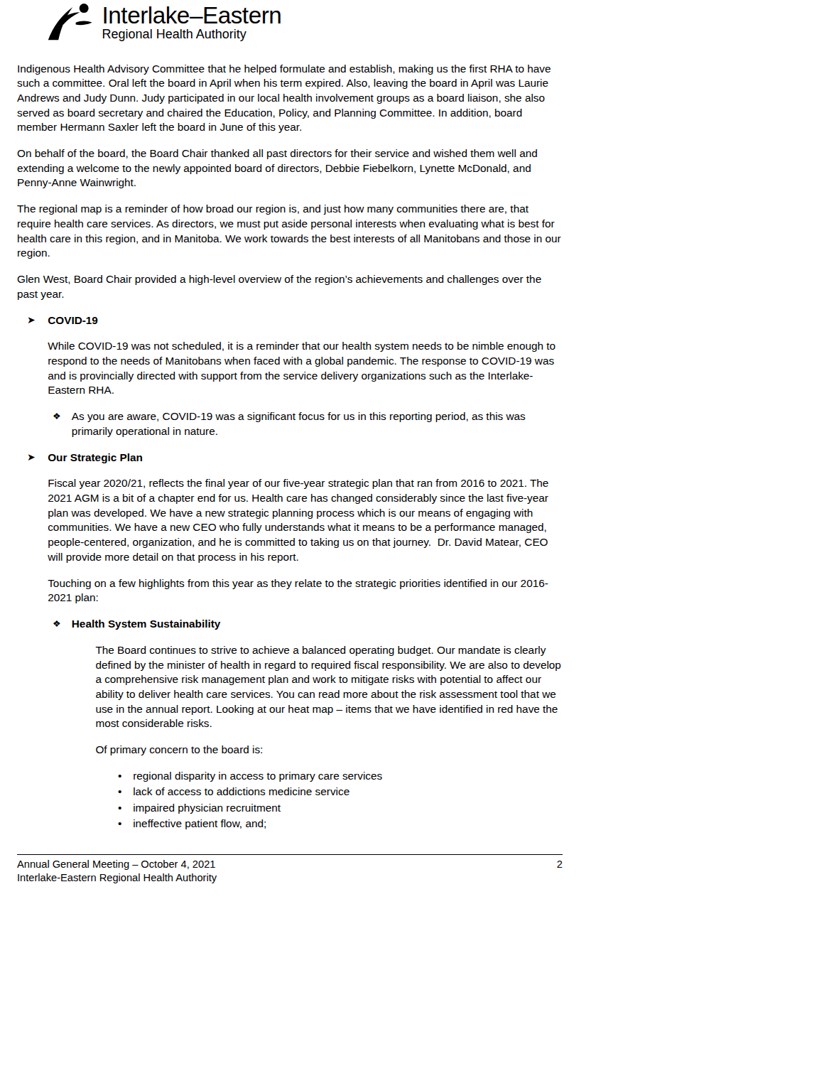Interlake–Eastern
Regional Health Authority
Indigenous Health Advisory Committee that he helped formulate and establish, making us the first RHA to have such a committee. Oral left the board in April when his term expired. Also, leaving the board in April was Laurie Andrews and Judy Dunn. Judy participated in our local health involvement groups as a board liaison, she also served as board secretary and chaired the Education, Policy, and Planning Committee. In addition, board member Hermann Saxler left the board in June of this year.
On behalf of the board, the Board Chair thanked all past directors for their service and wished them well and extending a welcome to the newly appointed board of directors, Debbie Fiebelkorn, Lynette McDonald, and Penny-Anne Wainwright.
The regional map is a reminder of how broad our region is, and just how many communities there are, that require health care services. As directors, we must put aside personal interests when evaluating what is best for health care in this region, and in Manitoba. We work towards the best interests of all Manitobans and those in our region.
Glen West, Board Chair provided a high-level overview of the region’s achievements and challenges over the past year.
COVID-19
While COVID-19 was not scheduled, it is a reminder that our health system needs to be nimble enough to respond to the needs of Manitobans when faced with a global pandemic. The response to COVID-19 was and is provincially directed with support from the service delivery organizations such as the Interlake-Eastern RHA.
As you are aware, COVID-19 was a significant focus for us in this reporting period, as this was primarily operational in nature.
Our Strategic Plan
Fiscal year 2020/21, reflects the final year of our five-year strategic plan that ran from 2016 to 2021. The 2021 AGM is a bit of a chapter end for us. Health care has changed considerably since the last five-year plan was developed. We have a new strategic planning process which is our means of engaging with communities. We have a new CEO who fully understands what it means to be a performance managed, people-centered, organization, and he is committed to taking us on that journey. Dr. David Matear, CEO will provide more detail on that process in his report.
Touching on a few highlights from this year as they relate to the strategic priorities identified in our 2016-2021 plan:
Health System Sustainability
The Board continues to strive to achieve a balanced operating budget. Our mandate is clearly defined by the minister of health in regard to required fiscal responsibility. We are also to develop a comprehensive risk management plan and work to mitigate risks with potential to affect our ability to deliver health care services. You can read more about the risk assessment tool that we use in the annual report. Looking at our heat map – items that we have identified in red have the most considerable risks.
Of primary concern to the board is:
regional disparity in access to primary care services
lack of access to addictions medicine service
impaired physician recruitment
ineffective patient flow, and;
Annual General Meeting – October 4, 2021
Interlake-Eastern Regional Health Authority
2